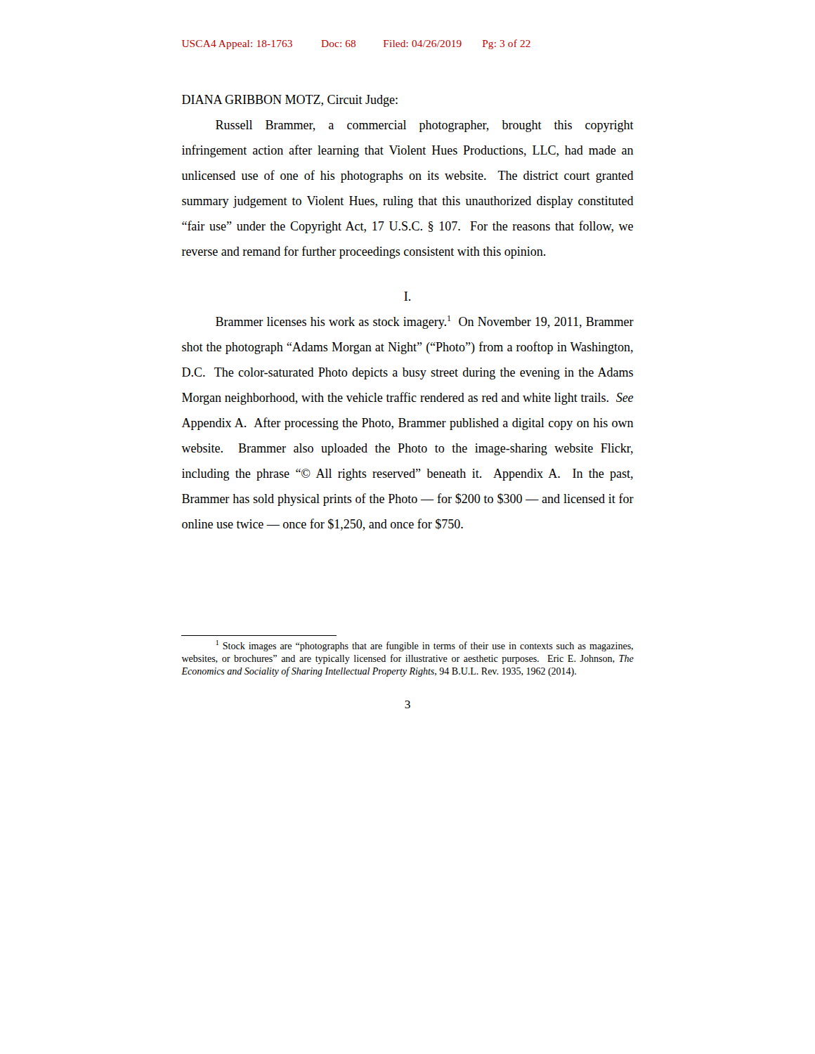USCA4 Appeal: 18-1763 Doc: 68 Filed: 04/26/2019 Pg: 3 of 22
DIANA GRIBBON MOTZ, Circuit Judge:
Russell Brammer, a commercial photographer, brought this copyright infringement action after learning that Violent Hues Productions, LLC, had made an unlicensed use of one of his photographs on its website. The district court granted summary judgement to Violent Hues, ruling that this unauthorized display constituted “fair use” under the Copyright Act, 17 U.S.C. § 107. For the reasons that follow, we reverse and remand for further proceedings consistent with this opinion.
I.
Brammer licenses his work as stock imagery.1 On November 19, 2011, Brammer shot the photograph “Adams Morgan at Night” (“Photo”) from a rooftop in Washington, D.C. The color-saturated Photo depicts a busy street during the evening in the Adams Morgan neighborhood, with the vehicle traffic rendered as red and white light trails. See Appendix A. After processing the Photo, Brammer published a digital copy on his own website. Brammer also uploaded the Photo to the image-sharing website Flickr, including the phrase “© All rights reserved” beneath it. Appendix A. In the past, Brammer has sold physical prints of the Photo — for $200 to $300 — and licensed it for online use twice — once for $1,250, and once for $750.
1 Stock images are “photographs that are fungible in terms of their use in contexts such as magazines, websites, or brochures” and are typically licensed for illustrative or aesthetic purposes. Eric E. Johnson, The Economics and Sociality of Sharing Intellectual Property Rights, 94 B.U.L. Rev. 1935, 1962 (2014).
3